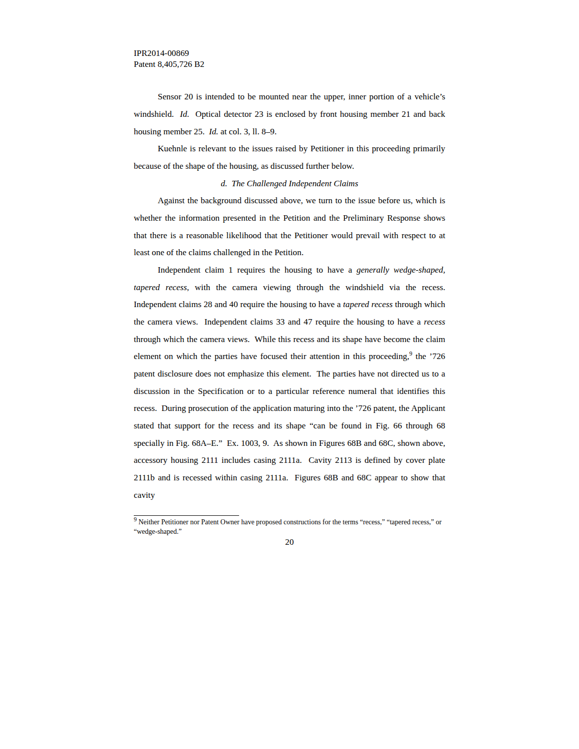IPR2014-00869
Patent 8,405,726 B2
Sensor 20 is intended to be mounted near the upper, inner portion of a vehicle’s windshield. Id. Optical detector 23 is enclosed by front housing member 21 and back housing member 25. Id. at col. 3, ll. 8–9.
Kuehnle is relevant to the issues raised by Petitioner in this proceeding primarily because of the shape of the housing, as discussed further below.
d. The Challenged Independent Claims
Against the background discussed above, we turn to the issue before us, which is whether the information presented in the Petition and the Preliminary Response shows that there is a reasonable likelihood that the Petitioner would prevail with respect to at least one of the claims challenged in the Petition.
Independent claim 1 requires the housing to have a generally wedge-shaped, tapered recess, with the camera viewing through the windshield via the recess. Independent claims 28 and 40 require the housing to have a tapered recess through which the camera views. Independent claims 33 and 47 require the housing to have a recess through which the camera views. While this recess and its shape have become the claim element on which the parties have focused their attention in this proceeding,9 the ’726 patent disclosure does not emphasize this element. The parties have not directed us to a discussion in the Specification or to a particular reference numeral that identifies this recess. During prosecution of the application maturing into the ’726 patent, the Applicant stated that support for the recess and its shape “can be found in Fig. 66 through 68 specially in Fig. 68A–E.” Ex. 1003, 9. As shown in Figures 68B and 68C, shown above, accessory housing 2111 includes casing 2111a. Cavity 2113 is defined by cover plate 2111b and is recessed within casing 2111a. Figures 68B and 68C appear to show that cavity
9 Neither Petitioner nor Patent Owner have proposed constructions for the terms “recess,” “tapered recess,” or “wedge-shaped.”
20